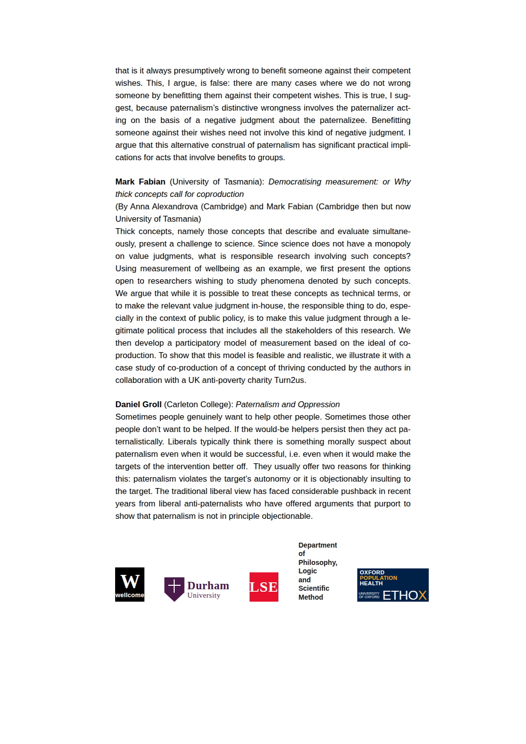that is it always presumptively wrong to benefit someone against their competent wishes. This, I argue, is false: there are many cases where we do not wrong someone by benefitting them against their competent wishes. This is true, I suggest, because paternalism’s distinctive wrongness involves the paternalizer acting on the basis of a negative judgment about the paternalizee. Benefitting someone against their wishes need not involve this kind of negative judgment. I argue that this alternative construal of paternalism has significant practical implications for acts that involve benefits to groups.
Mark Fabian (University of Tasmania): Democratising measurement: or Why thick concepts call for coproduction
(By Anna Alexandrova (Cambridge) and Mark Fabian (Cambridge then but now University of Tasmania)
Thick concepts, namely those concepts that describe and evaluate simultaneously, present a challenge to science. Since science does not have a monopoly on value judgments, what is responsible research involving such concepts? Using measurement of wellbeing as an example, we first present the options open to researchers wishing to study phenomena denoted by such concepts. We argue that while it is possible to treat these concepts as technical terms, or to make the relevant value judgment in-house, the responsible thing to do, especially in the context of public policy, is to make this value judgment through a legitimate political process that includes all the stakeholders of this research. We then develop a participatory model of measurement based on the ideal of co-production. To show that this model is feasible and realistic, we illustrate it with a case study of co-production of a concept of thriving conducted by the authors in collaboration with a UK anti-poverty charity Turn2us.
Daniel Groll (Carleton College): Paternalism and Oppression
Sometimes people genuinely want to help other people. Sometimes those other people don’t want to be helped. If the would-be helpers persist then they act paternalistically. Liberals typically think there is something morally suspect about paternalism even when it would be successful, i.e. even when it would make the targets of the intervention better off. They usually offer two reasons for thinking this: paternalism violates the target’s autonomy or it is objectionably insulting to the target. The traditional liberal view has faced considerable pushback in recent years from liberal anti-paternalists who have offered arguments that purport to show that paternalism is not in principle objectionable.
W wellcome
Durham
University
LSE
Department of
Philosophy, Logic
and Scientific Method
OXFORD POPULATION HEALTH
UNIVERSITY OF OXFORD
ETHOX